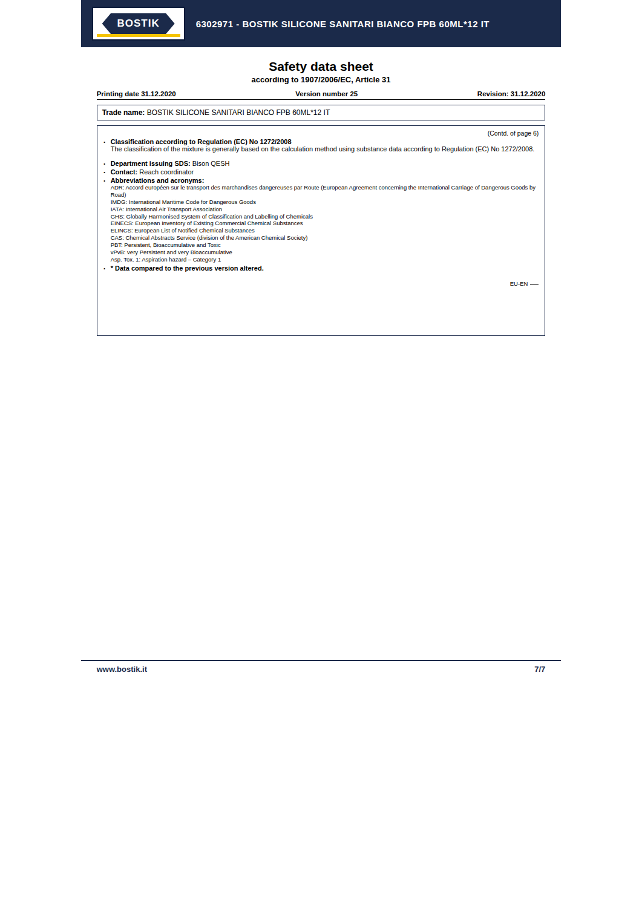BOSTIK
6302971 - BOSTIK SILICONE SANITARI BIANCO FPB 60ML*12 IT
Safety data sheet
according to 1907/2006/EC, Article 31
Printing date 31.12.2020
Version number 25
Revision: 31.12.2020
Trade name: BOSTIK SILICONE SANITARI BIANCO FPB 60ML*12 IT
(Contd. of page 6)
Classification according to Regulation (EC) No 1272/2008
The classification of the mixture is generally based on the calculation method using substance data according to Regulation (EC) No 1272/2008.
Department issuing SDS: Bison QESH
Contact: Reach coordinator
Abbreviations and acronyms:
ADR: Accord européen sur le transport des marchandises dangereuses par Route (European Agreement concerning the International Carriage of Dangerous Goods by Road)
IMDG: International Maritime Code for Dangerous Goods
IATA: International Air Transport Association
GHS: Globally Harmonised System of Classification and Labelling of Chemicals
EINECS: European Inventory of Existing Commercial Chemical Substances
ELINCS: European List of Notified Chemical Substances
CAS: Chemical Abstracts Service (division of the American Chemical Society)
PBT: Persistent, Bioaccumulative and Toxic
vPvB: very Persistent and very Bioaccumulative
Asp. Tox. 1: Aspiration hazard – Category 1
* Data compared to the previous version altered.
EU-EN
www.bostik.it
7/7